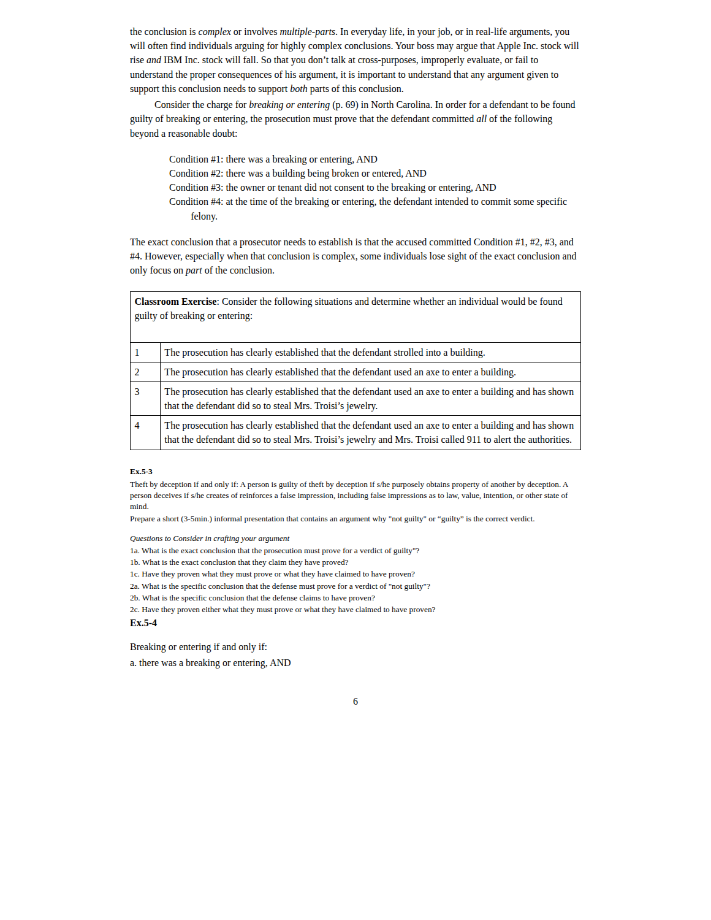the conclusion is complex or involves multiple-parts. In everyday life, in your job, or in real-life arguments, you will often find individuals arguing for highly complex conclusions. Your boss may argue that Apple Inc. stock will rise and IBM Inc. stock will fall. So that you don’t talk at cross-purposes, improperly evaluate, or fail to understand the proper consequences of his argument, it is important to understand that any argument given to support this conclusion needs to support both parts of this conclusion.
Consider the charge for breaking or entering (p. 69) in North Carolina. In order for a defendant to be found guilty of breaking or entering, the prosecution must prove that the defendant committed all of the following beyond a reasonable doubt:
Condition #1: there was a breaking or entering, AND
Condition #2: there was a building being broken or entered, AND
Condition #3: the owner or tenant did not consent to the breaking or entering, AND
Condition #4: at the time of the breaking or entering, the defendant intended to commit some specific felony.
The exact conclusion that a prosecutor needs to establish is that the accused committed Condition #1, #2, #3, and #4. However, especially when that conclusion is complex, some individuals lose sight of the exact conclusion and only focus on part of the conclusion.
| Classroom Exercise : Consider the following situations and determine whether an individual would be found guilty of breaking or entering: |
| 1 | The prosecution has clearly established that the defendant strolled into a building. |
| 2 | The prosecution has clearly established that the defendant used an axe to enter a building. |
| 3 | The prosecution has clearly established that the defendant used an axe to enter a building and has shown that the defendant did so to steal Mrs. Troisi’s jewelry. |
| 4 | The prosecution has clearly established that the defendant used an axe to enter a building and has shown that the defendant did so to steal Mrs. Troisi’s jewelry and Mrs. Troisi called 911 to alert the authorities. |
Ex.5-3
Theft by deception if and only if: A person is guilty of theft by deception if s/he purposely obtains property of another by deception. A person deceives if s/he creates of reinforces a false impression, including false impressions as to law, value, intention, or other state of mind.
Prepare a short (3-5min.) informal presentation that contains an argument why "not guilty" or “guilty” is the correct verdict.
Questions to Consider in crafting your argument
1a. What is the exact conclusion that the prosecution must prove for a verdict of guilty"?
1b. What is the exact conclusion that they claim they have proved?
1c. Have they proven what they must prove or what they have claimed to have proven?
2a. What is the specific conclusion that the defense must prove for a verdict of "not guilty"?
2b. What is the specific conclusion that the defense claims to have proven?
2c. Have they proven either what they must prove or what they have claimed to have proven?
Ex.5-4
Breaking or entering if and only if:
a. there was a breaking or entering, AND
6